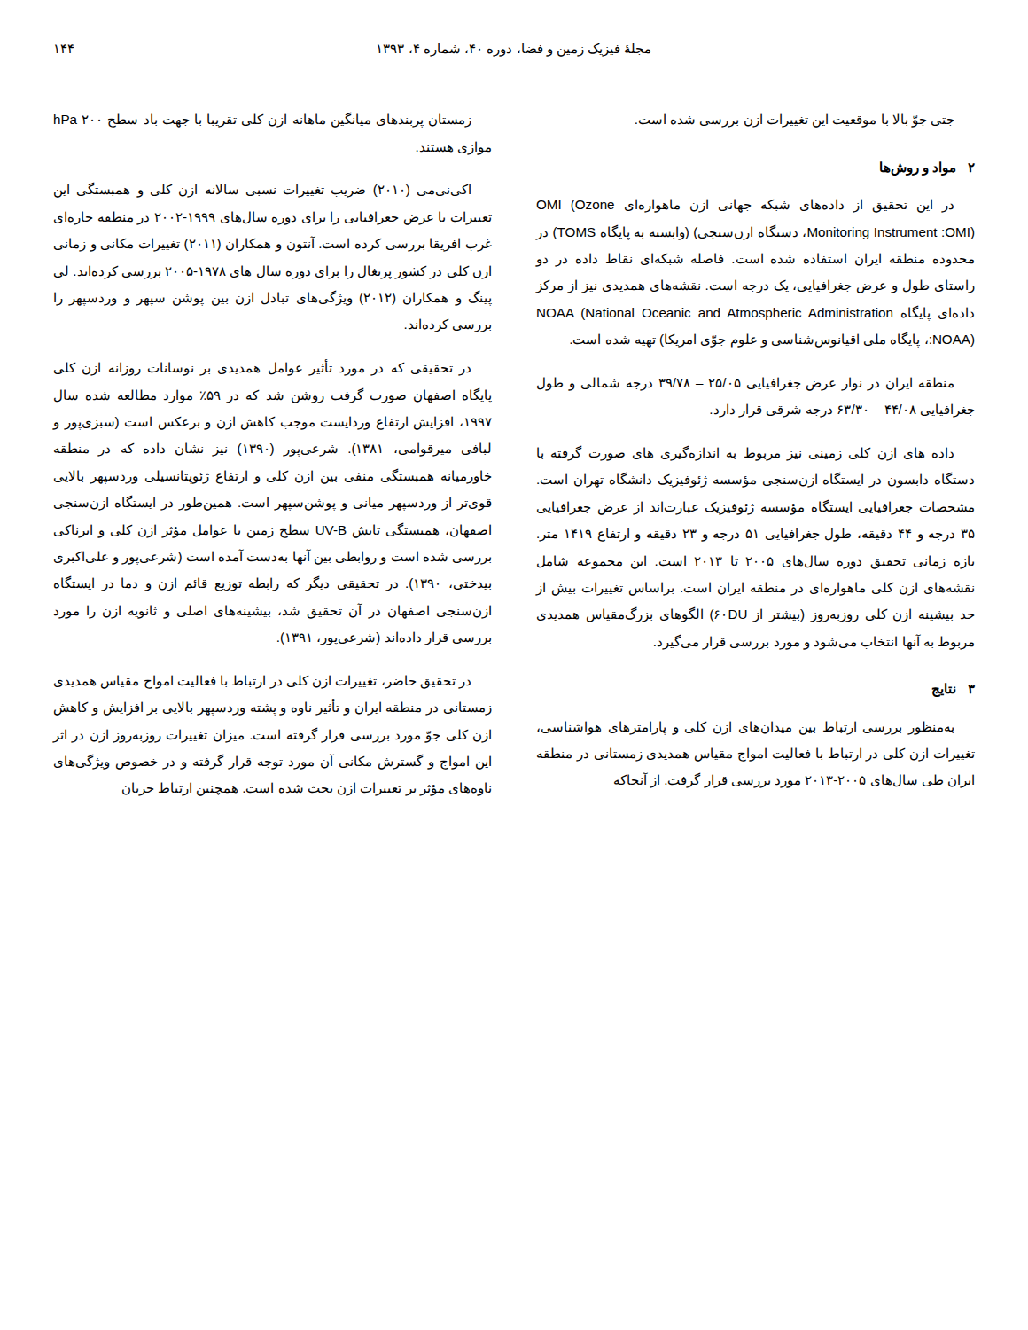۱۴۴ مجلۀ فیزیک زمین و فضا، دوره ۴۰، شماره ۴، ۱۳۹۳
جتی جوّ بالا با موقعیت این تغییرات ازن بررسی شده است.
۲ مواد و روش‌ها
در این تحقیق از داده‌های شبکه جهانی ازن ماهواره‌ای OMI (Ozone Monitoring Instrument :OMI)، دستگاه ازن‌سنجی) (وابسته به پایگاه TOMS) در محدوده منطقه ایران استفاده شده است. فاصله شبکه‌ای نقاط داده در دو راستای طول و عرض جغرافیایی، یک درجه است. نقشه‌های همدیدی نیز از مرکز داده‌ای پایگاه NOAA (National Oceanic and Atmospheric Administration :NOAA)، پایگاه ملی اقیانوس‌شناسی و علوم جوّی امریکا) تهیه شده است.
منطقه ایران در نوار عرض جغرافیایی ۲۵/۰۵ – ۳۹/۷۸ درجه شمالی و طول جغرافیایی ۴۴/۰۸ – ۶۳/۳۰ درجه شرقی قرار دارد.
داده های ازن کلی زمینی نیز مربوط به اندازه‌گیری های صورت گرفته با دستگاه دابسون در ایستگاه ازن‌سنجی مؤسسه ژئوفیزیک دانشگاه تهران است. مشخصات جغرافیایی ایستگاه مؤسسه ژئوفیزیک عبارت‌اند از عرض جغرافیایی ۳۵ درجه و ۴۴ دقیقه، طول جغرافیایی ۵۱ درجه و ۲۳ دقیقه و ارتفاع ۱۴۱۹ متر. بازه زمانی تحقیق دوره سال‌های ۲۰۰۵ تا ۲۰۱۳ است. این مجموعه شامل نقشه‌های ازن کلی ماهواره‌ای در منطقه ایران است. براساس تغییرات بیش از حد بیشینه ازن کلی روزبه‌روز (بیشتر از ۶۰DU) الگوهای بزرگ‌مقیاس همدیدی مربوط به آنها انتخاب می‌شود و مورد بررسی قرار می‌گیرد.
۳ نتایج
به‌منظور بررسی ارتباط بین میدان‌های ازن کلی و پارامترهای هواشناسی، تغییرات ازن کلی در ارتباط با فعالیت امواج مقیاس همدیدی زمستانی در منطقه ایران طی سال‌های ۲۰۰۵-۲۰۱۳ مورد بررسی قرار گرفت. از آنجاکه
زمستان پربندهای میانگین ماهانه ازن کلی تقریبا با جهت باد سطح ۲۰۰ hPa موازی هستند.
اکی‌نی‌می (۲۰۱۰) ضریب تغییرات نسبی سالانه ازن کلی و همبستگی این تغییرات با عرض جغرافیایی را برای دوره سال‌های ۱۹۹۹-۲۰۰۲ در منطقه حاره‌ای غرب افریقا بررسی کرده است. آنتون و همکاران (۲۰۱۱) تغییرات مکانی و زمانی ازن کلی در کشور پرتغال را برای دوره سال های ۱۹۷۸-۲۰۰۵ بررسی کرده‌اند. لی پینگ و همکاران (۲۰۱۲) ویژگی‌های تبادل ازن بین پوشن سپهر و وردسپهر را بررسی کرده‌اند.
در تحقیقی که در مورد تأثیر عوامل همدیدی بر نوسانات روزانه ازن کلی پایگاه اصفهان صورت گرفت روشن شد که در ۵۹٪ موارد مطالعه شده سال ۱۹۹۷، افزایش ارتفاع وردایست موجب کاهش ازن و برعکس است (سبزی‌پور و لبافی میرقوامی، ۱۳۸۱). شرعی‌پور (۱۳۹۰) نیز نشان داده که در منطقه خاورمیانه همبستگی منفی بین ازن کلی و ارتفاع ژئوپتانسیلی وردسپهر بالایی قوی‌تر از وردسپهر میانی و پوشن‌سپهر است. همین‌طور در ایستگاه ازن‌سنجی اصفهان، همبستگی تابش UV-B سطح زمین با عوامل مؤثر ازن کلی و ابرناکی بررسی شده است و روابطی بین آنها به‌دست آمده است (شرعی‌پور و علی‌اکبری بیدختی، ۱۳۹۰). در تحقیقی دیگر که رابطه توزیع قائم ازن و دما در ایستگاه ازن‌سنجی اصفهان در آن تحقیق شد، بیشینه‌های اصلی و ثانویه ازن را مورد بررسی قرار داده‌اند (شرعی‌پور، ۱۳۹۱).
در تحقیق حاضر، تغییرات ازن کلی در ارتباط با فعالیت امواج مقیاس همدیدی زمستانی در منطقه ایران و تأثیر ناوه و پشته وردسپهر بالایی بر افزایش و کاهش ازن کلی جوّ مورد بررسی قرار گرفته است. میزان تغییرات روزبه‌روز ازن در اثر این امواج و گسترش مکانی آن مورد توجه قرار گرفته و در خصوص ویژگی‌های ناوه‌های مؤثر بر تغییرات ازن بحث شده است. همچنین ارتباط جریان